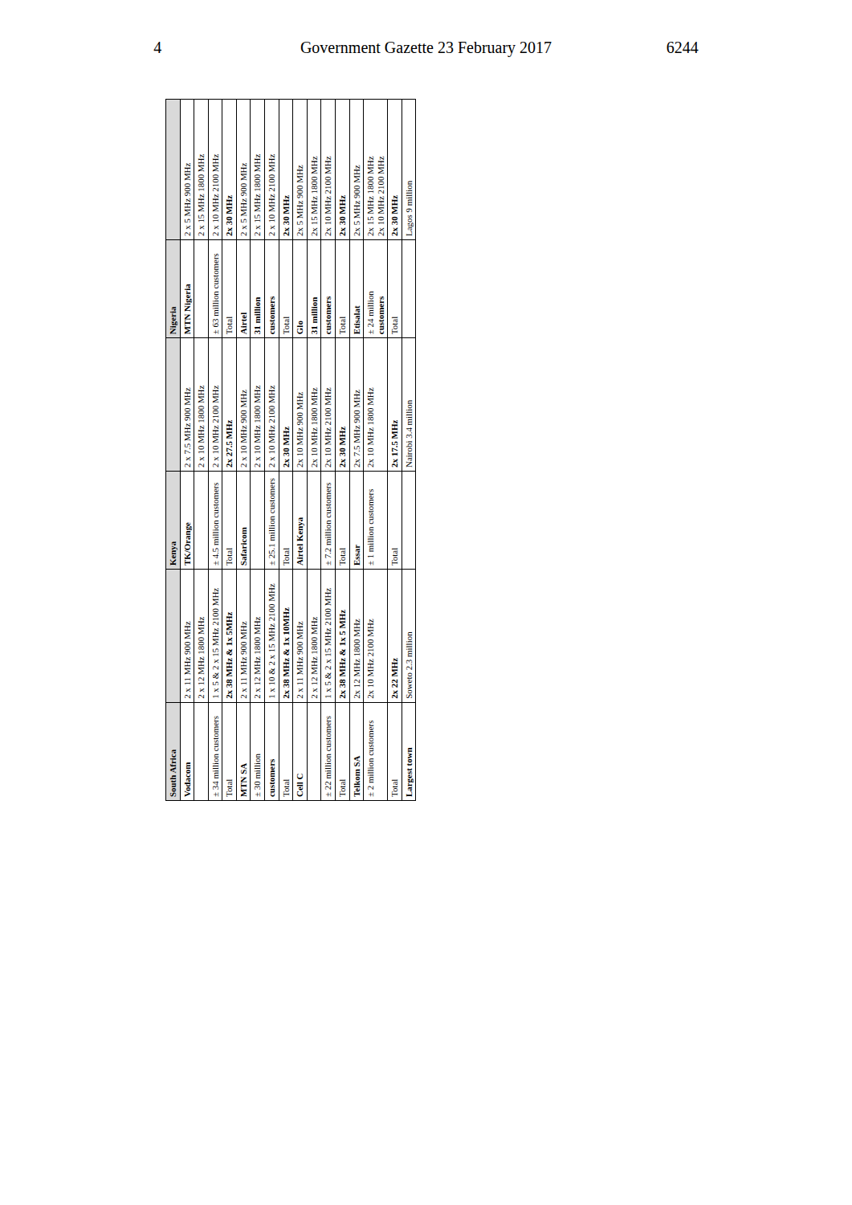4
Government Gazette 23 February 2017
6244
| South Africa | | Kenya | | Nigeria | |
| Vodacom | 2 x 11 MHz 900 MHz | TK/Orange | 2 x 7.5 MHz 900 MHz | MTN Nigeria | 2 x 5 MHz 900 MHz |
| | 2 x 12 MHz 1800 MHz | | 2 x 10 MHz 1800 MHz | | 2 x 15 MHz 1800 MHz |
| ± 34 million customers | 1 x 5 & 2 x 15 MHz 2100 MHz | ± 4.5 million customers | 2 x 10 MHz 2100 MHz | ± 63 million customers | 2 x 10 MHz 2100 MHz |
| Total | 2x 38 MHz & 1x 5MHz | Total | 2x 27.5 MHz | Total | 2x 30 MHz |
| MTN SA | 2 x 11 MHz 900 MHz | Safaricom | 2 x 10 MHz 900 MHz | Airtel | 2 x 5 MHz 900 MHz |
| ± 30 million | 2 x 12 MHz 1800 MHz | | 2 x 10 MHz 1800 MHz | 31 million | 2 x 15 MHz 1800 MHz |
| customers | 1 x 10 & 2 x 15 MHz 2100 MHz | ± 25.1 million customers | 2 x 10 MHz 2100 MHz | customers | 2 x 10 MHz 2100 MHz |
| Total | 2x 38 MHz & 1x 10MHz | Total | 2x 30 MHz | Total | 2x 30 MHz |
| Cell C | 2 x 11 MHz 900 MHz | Airtel Kenya | 2x 10 MHz 900 MHz | Glo | 2x 5 MHz 900 MHz |
| | 2 x 12 MHz 1800 MHz | | 2x 10 MHz 1800 MHz | 31 million | 2x 15 MHz 1800 MHz |
| ± 22 million customers | 1 x 5 & 2 x 15 MHz 2100 MHz | ± 7.2 million customers | 2x 10 MHz 2100 MHz | customers | 2x 10 MHz 2100 MHz |
| Total | 2x 38 MHz & 1x 5 MHz | Total | 2x 30 MHz | Total | 2x 30 MHz |
| Telkom SA | 2x 12 MHz 1800 MHz | Essar | 2x 7.5 MHz 900 MHz | Etisalat | 2x 5 MHz 900 MHz |
| ± 2 million customers | 2x 10 MHz 2100 MHz | ± 1 million customers | 2x 10 MHz 1800 MHz | ± 24 million customers | 2x 15 MHz 1800 MHz 2x 10 MHz 2100 MHz |
| Total | 2x 22 MHz | Total | 2x 17.5 MHz | Total | 2x 30 MHz |
| Largest town | Soweto 2.3 million | | Nairobi 3.4 million | | Lagos 9 million |